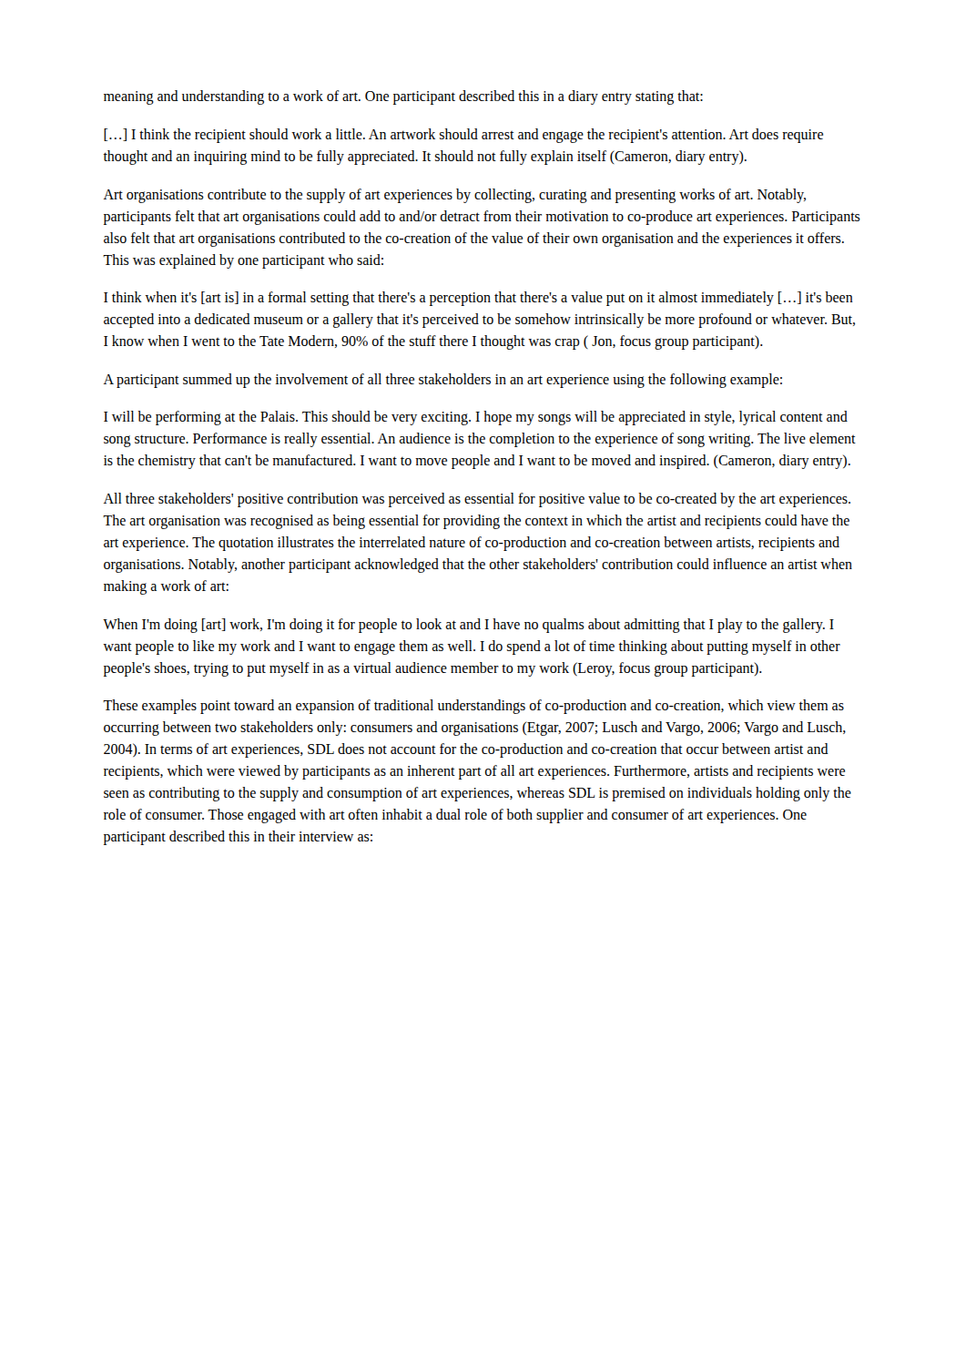meaning and understanding to a work of art. One participant described this in a diary entry stating that:
[…] I think the recipient should work a little. An artwork should arrest and engage the recipient's attention. Art does require thought and an inquiring mind to be fully appreciated. It should not fully explain itself (Cameron, diary entry).
Art organisations contribute to the supply of art experiences by collecting, curating and presenting works of art. Notably, participants felt that art organisations could add to and/or detract from their motivation to co-produce art experiences. Participants also felt that art organisations contributed to the co-creation of the value of their own organisation and the experiences it offers. This was explained by one participant who said:
I think when it's [art is] in a formal setting that there's a perception that there's a value put on it almost immediately […] it's been accepted into a dedicated museum or a gallery that it's perceived to be somehow intrinsically be more profound or whatever. But, I know when I went to the Tate Modern, 90% of the stuff there I thought was crap ( Jon, focus group participant).
A participant summed up the involvement of all three stakeholders in an art experience using the following example:
I will be performing at the Palais. This should be very exciting. I hope my songs will be appreciated in style, lyrical content and song structure. Performance is really essential. An audience is the completion to the experience of song writing. The live element is the chemistry that can't be manufactured. I want to move people and I want to be moved and inspired. (Cameron, diary entry).
All three stakeholders' positive contribution was perceived as essential for positive value to be co-created by the art experiences. The art organisation was recognised as being essential for providing the context in which the artist and recipients could have the art experience. The quotation illustrates the interrelated nature of co-production and co-creation between artists, recipients and organisations. Notably, another participant acknowledged that the other stakeholders' contribution could influence an artist when making a work of art:
When I'm doing [art] work, I'm doing it for people to look at and I have no qualms about admitting that I play to the gallery. I want people to like my work and I want to engage them as well. I do spend a lot of time thinking about putting myself in other people's shoes, trying to put myself in as a virtual audience member to my work (Leroy, focus group participant).
These examples point toward an expansion of traditional understandings of co-production and co-creation, which view them as occurring between two stakeholders only: consumers and organisations (Etgar, 2007; Lusch and Vargo, 2006; Vargo and Lusch, 2004). In terms of art experiences, SDL does not account for the co-production and co-creation that occur between artist and recipients, which were viewed by participants as an inherent part of all art experiences. Furthermore, artists and recipients were seen as contributing to the supply and consumption of art experiences, whereas SDL is premised on individuals holding only the role of consumer. Those engaged with art often inhabit a dual role of both supplier and consumer of art experiences. One participant described this in their interview as: